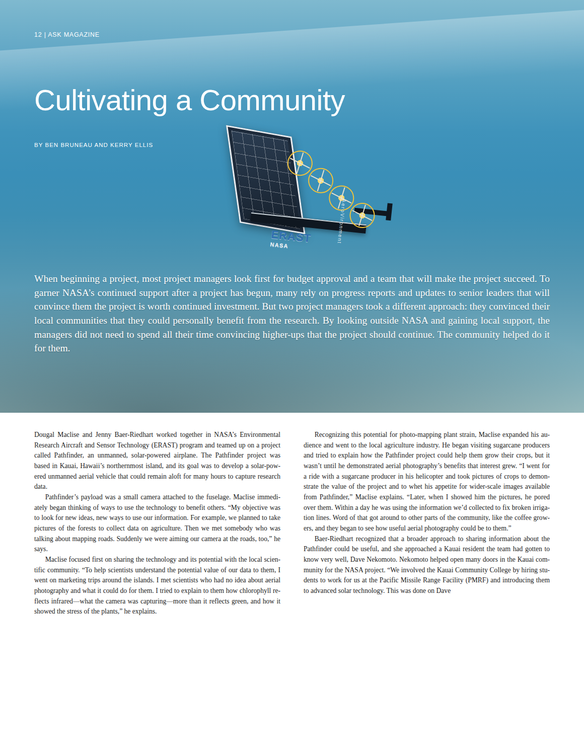12 | ASK MAGAZINE
Cultivating a Community
BY BEN BRUNEAU AND KERRY ELLIS
ERASTNASA
AeroVironment
When beginning a project, most project managers look first for budget approval and a team that will make the project succeed. To garner NASA’s continued support after a project has begun, many rely on progress reports and updates to senior leaders that will convince them the project is worth continued investment. But two project managers took a different approach: they convinced their local communities that they could personally benefit from the research. By looking outside NASA and gaining local support, the managers did not need to spend all their time convincing higher-ups that the project should continue. The community helped do it for them.
Dougal Maclise and Jenny Baer-Riedhart worked together in NASA’s Environmental Research Aircraft and Sensor Technology (ERAST) program and teamed up on a project called Pathfinder, an unmanned, solar-powered airplane. The Pathfinder project was based in Kauai, Hawaii’s northernmost island, and its goal was to develop a solar-powered unmanned aerial vehicle that could remain aloft for many hours to capture research data.
Pathfinder’s payload was a small camera attached to the fuselage. Maclise immediately began thinking of ways to use the technology to benefit others. “My objective was to look for new ideas, new ways to use our information. For example, we planned to take pictures of the forests to collect data on agriculture. Then we met somebody who was talking about mapping roads. Suddenly we were aiming our camera at the roads, too,” he says.
Maclise focused first on sharing the technology and its potential with the local scientific community. “To help scientists understand the potential value of our data to them, I went on marketing trips around the islands. I met scientists who had no idea about aerial photography and what it could do for them. I tried to explain to them how chlorophyll reflects infrared—what the camera was capturing—more than it reflects green, and how it showed the stress of the plants,” he explains.
Recognizing this potential for photo-mapping plant strain, Maclise expanded his audience and went to the local agriculture industry. He began visiting sugarcane producers and tried to explain how the Pathfinder project could help them grow their crops, but it wasn’t until he demonstrated aerial photography’s benefits that interest grew. “I went for a ride with a sugarcane producer in his helicopter and took pictures of crops to demonstrate the value of the project and to whet his appetite for wider-scale images available from Pathfinder,” Maclise explains. “Later, when I showed him the pictures, he pored over them. Within a day he was using the information we’d collected to fix broken irrigation lines. Word of that got around to other parts of the community, like the coffee growers, and they began to see how useful aerial photography could be to them.”
Baer-Riedhart recognized that a broader approach to sharing information about the Pathfinder could be useful, and she approached a Kauai resident the team had gotten to know very well, Dave Nekomoto. Nekomoto helped open many doors in the Kauai community for the NASA project. “We involved the Kauai Community College by hiring students to work for us at the Pacific Missile Range Facility (PMRF) and introducing them to advanced solar technology. This was done on Dave